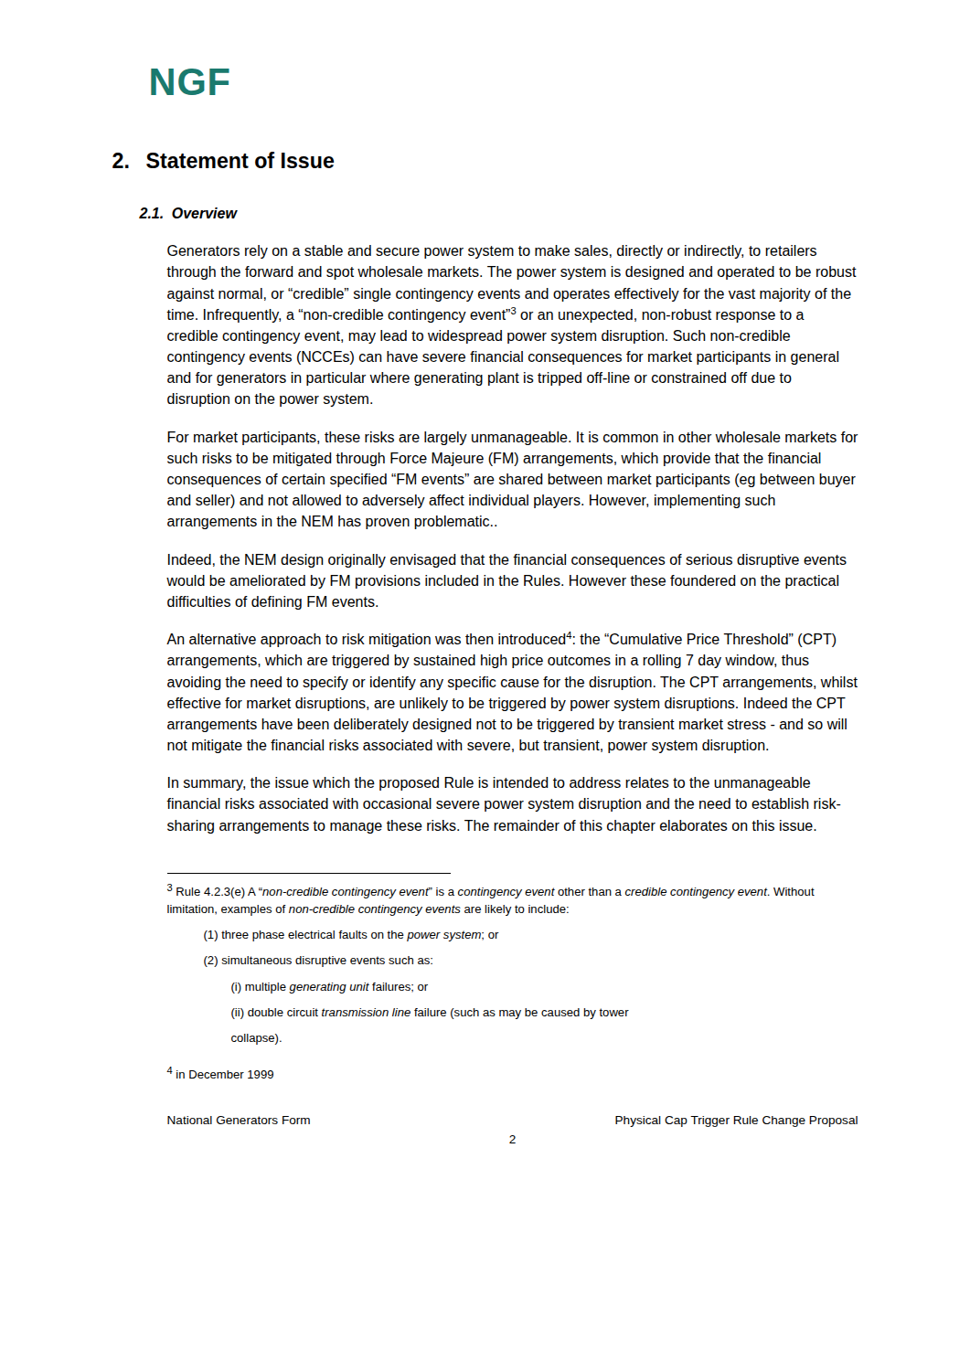NGF
2. Statement of Issue
2.1. Overview
Generators rely on a stable and secure power system to make sales, directly or indirectly, to retailers through the forward and spot wholesale markets. The power system is designed and operated to be robust against normal, or “credible” single contingency events and operates effectively for the vast majority of the time. Infrequently, a “non-credible contingency event”3 or an unexpected, non-robust response to a credible contingency event, may lead to widespread power system disruption. Such non-credible contingency events (NCCEs) can have severe financial consequences for market participants in general and for generators in particular where generating plant is tripped off-line or constrained off due to disruption on the power system.
For market participants, these risks are largely unmanageable. It is common in other wholesale markets for such risks to be mitigated through Force Majeure (FM) arrangements, which provide that the financial consequences of certain specified “FM events” are shared between market participants (eg between buyer and seller) and not allowed to adversely affect individual players. However, implementing such arrangements in the NEM has proven problematic..
Indeed, the NEM design originally envisaged that the financial consequences of serious disruptive events would be ameliorated by FM provisions included in the Rules. However these foundered on the practical difficulties of defining FM events.
An alternative approach to risk mitigation was then introduced4: the “Cumulative Price Threshold” (CPT) arrangements, which are triggered by sustained high price outcomes in a rolling 7 day window, thus avoiding the need to specify or identify any specific cause for the disruption. The CPT arrangements, whilst effective for market disruptions, are unlikely to be triggered by power system disruptions. Indeed the CPT arrangements have been deliberately designed not to be triggered by transient market stress - and so will not mitigate the financial risks associated with severe, but transient, power system disruption.
In summary, the issue which the proposed Rule is intended to address relates to the unmanageable financial risks associated with occasional severe power system disruption and the need to establish risk-sharing arrangements to manage these risks. The remainder of this chapter elaborates on this issue.
3 Rule 4.2.3(e) A “non-credible contingency event” is a contingency event other than a credible contingency event. Without limitation, examples of non-credible contingency events are likely to include:
(1) three phase electrical faults on the power system; or
(2) simultaneous disruptive events such as:
(i) multiple generating unit failures; or
(ii) double circuit transmission line failure (such as may be caused by tower
collapse).
4 in December 1999
National Generators Form Physical Cap Trigger Rule Change Proposal
2